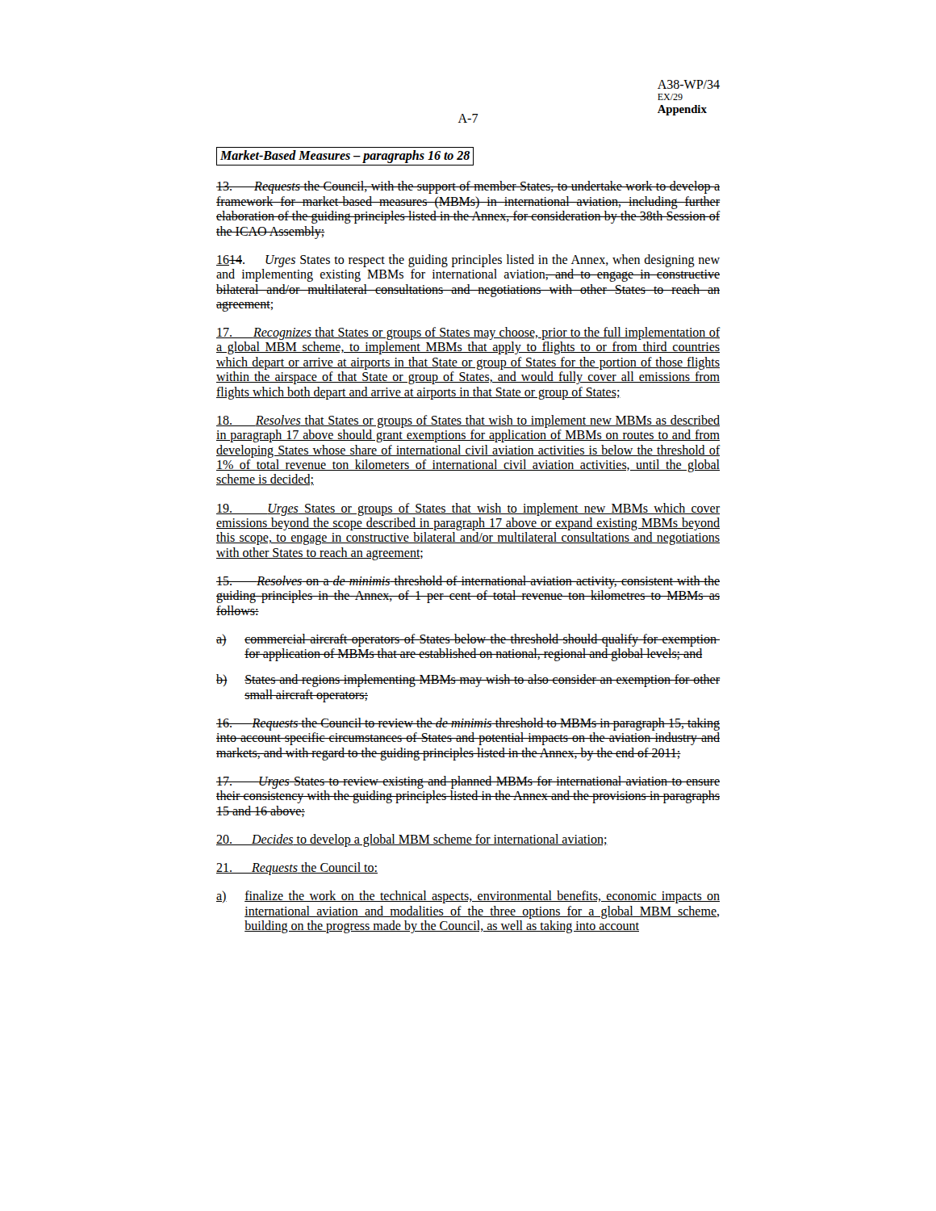A38-WP/34
EX/29
Appendix
A-7
Market-Based Measures – paragraphs 16 to 28
13. Requests the Council, with the support of member States, to undertake work to develop a framework for market-based measures (MBMs) in international aviation, including further elaboration of the guiding principles listed in the Annex, for consideration by the 38th Session of the ICAO Assembly;
1614. Urges States to respect the guiding principles listed in the Annex, when designing new and implementing existing MBMs for international aviation, and to engage in constructive bilateral and/or multilateral consultations and negotiations with other States to reach an agreement;
17. Recognizes that States or groups of States may choose, prior to the full implementation of a global MBM scheme, to implement MBMs that apply to flights to or from third countries which depart or arrive at airports in that State or group of States for the portion of those flights within the airspace of that State or group of States, and would fully cover all emissions from flights which both depart and arrive at airports in that State or group of States;
18. Resolves that States or groups of States that wish to implement new MBMs as described in paragraph 17 above should grant exemptions for application of MBMs on routes to and from developing States whose share of international civil aviation activities is below the threshold of 1% of total revenue ton kilometers of international civil aviation activities, until the global scheme is decided;
19. Urges States or groups of States that wish to implement new MBMs which cover emissions beyond the scope described in paragraph 17 above or expand existing MBMs beyond this scope, to engage in constructive bilateral and/or multilateral consultations and negotiations with other States to reach an agreement;
15. Resolves on a de minimis threshold of international aviation activity, consistent with the guiding principles in the Annex, of 1 per cent of total revenue ton kilometres to MBMs as follows:
a) commercial aircraft operators of States below the threshold should qualify for exemption for application of MBMs that are established on national, regional and global levels; and
b) States and regions implementing MBMs may wish to also consider an exemption for other small aircraft operators;
16. Requests the Council to review the de minimis threshold to MBMs in paragraph 15, taking into account specific circumstances of States and potential impacts on the aviation industry and markets, and with regard to the guiding principles listed in the Annex, by the end of 2011;
17. Urges States to review existing and planned MBMs for international aviation to ensure their consistency with the guiding principles listed in the Annex and the provisions in paragraphs 15 and 16 above;
20. Decides to develop a global MBM scheme for international aviation;
21. Requests the Council to:
a) finalize the work on the technical aspects, environmental benefits, economic impacts on international aviation and modalities of the three options for a global MBM scheme, building on the progress made by the Council, as well as taking into account